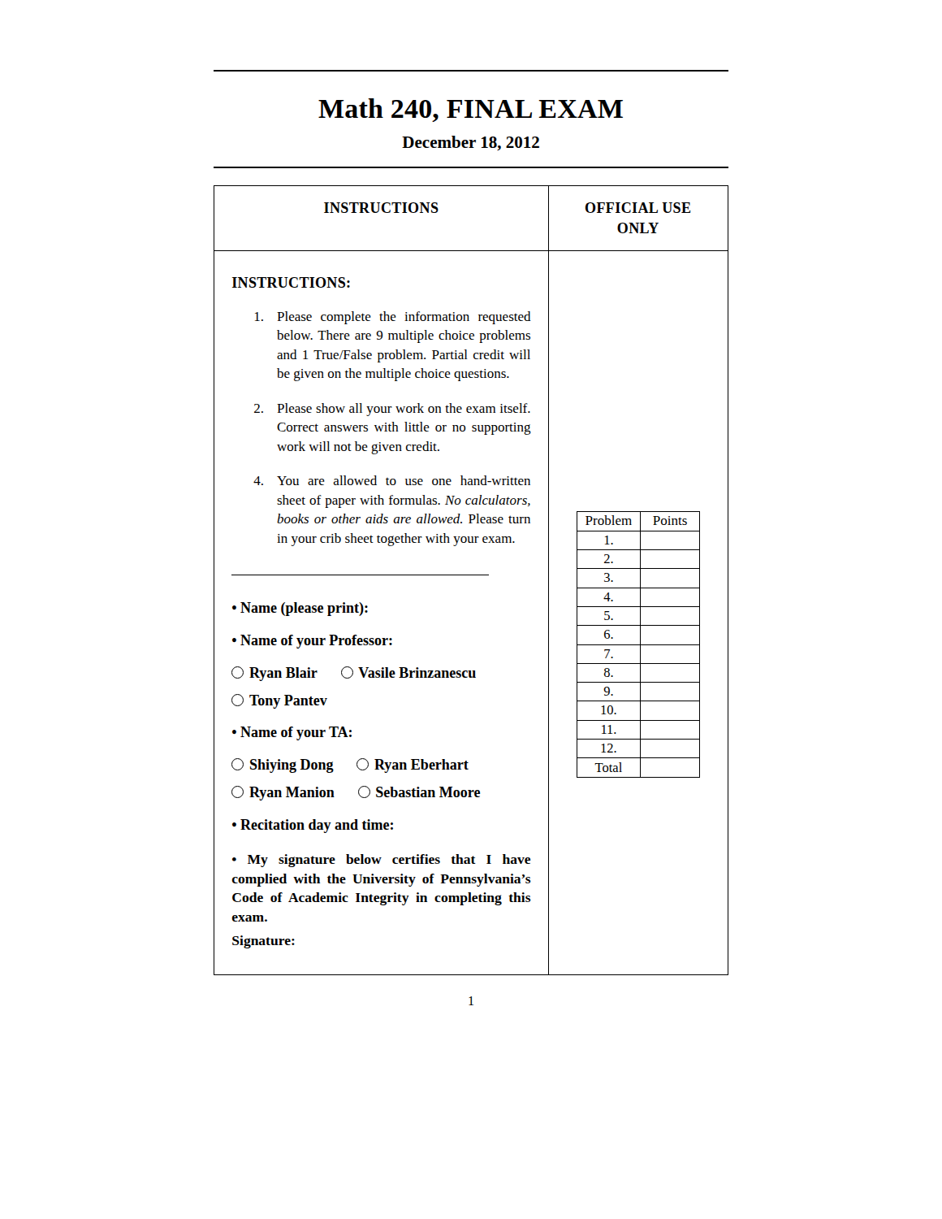Math 240, FINAL EXAM
December 18, 2012
| INSTRUCTIONS | OFFICIAL USE ONLY |
| INSTRUCTIONS: 1. Please complete the information requested below. There are 9 multiple choice problems and 1 True/False problem. Partial credit will be given on the multiple choice questions. 2. Please show all your work on the exam itself. Correct answers with little or no supporting work will not be given credit. 4. You are allowed to use one hand-written sheet of paper with formulas. No calculators, books or other aids are allowed. Please turn in your crib sheet together with your exam. • Name (please print): • Name of your Professor: Ryan Blair Vasile Brinzanescu Tony Pantev • Name of your TA: Shiying Dong Ryan Eberhart Ryan Manion Sebastian Moore • Recitation day and time: • My signature below certifies that I have complied with the University of Pennsylvania’s Code of Academic Integrity in completing this exam. Signature: | / Problem / Points / / --- / --- / / 1. / / / 2. / / / 3. / / / 4. / / / 5. / / / 6. / / / 7. / / / 8. / / / 9. / / / 10. / / / 11. / / / 12. / / / Total / / |
1